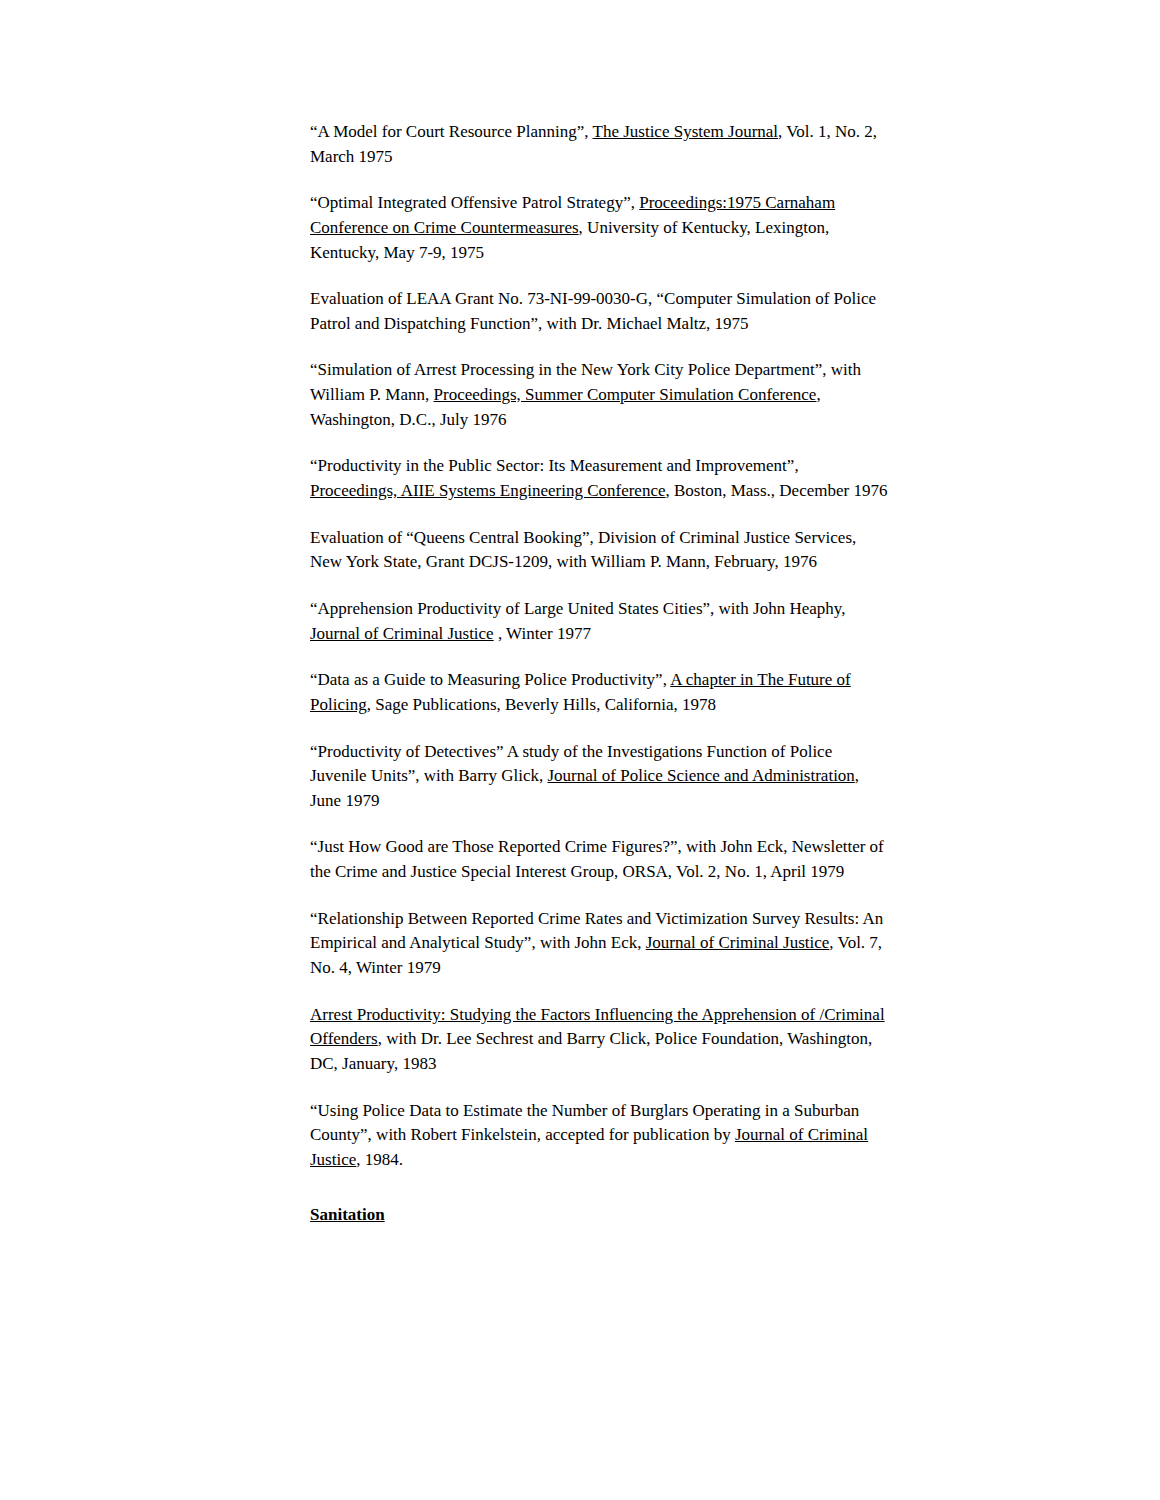“A Model for Court Resource Planning”, The Justice System Journal, Vol. 1, No. 2, March 1975
“Optimal Integrated Offensive Patrol Strategy”, Proceedings:1975 Carnaham Conference on Crime Countermeasures, University of Kentucky, Lexington, Kentucky, May 7-9, 1975
Evaluation of LEAA Grant No. 73-NI-99-0030-G, “Computer Simulation of Police Patrol and Dispatching Function”, with Dr. Michael Maltz, 1975
“Simulation of Arrest Processing in the New York City Police Department”, with William P. Mann, Proceedings, Summer Computer Simulation Conference, Washington, D.C., July 1976
“Productivity in the Public Sector: Its Measurement and Improvement”, Proceedings, AIIE Systems Engineering Conference, Boston, Mass., December 1976
Evaluation of “Queens Central Booking”, Division of Criminal Justice Services, New York State, Grant DCJS-1209, with William P. Mann, February, 1976
“Apprehension Productivity of Large United States Cities”, with John Heaphy, Journal of Criminal Justice , Winter 1977
“Data as a Guide to Measuring Police Productivity”, A chapter in The Future of Policing, Sage Publications, Beverly Hills, California, 1978
“Productivity of Detectives” A study of the Investigations Function of Police Juvenile Units”, with Barry Glick, Journal of Police Science and Administration, June 1979
“Just How Good are Those Reported Crime Figures?”, with John Eck, Newsletter of the Crime and Justice Special Interest Group, ORSA, Vol. 2, No. 1, April 1979
“Relationship Between Reported Crime Rates and Victimization Survey Results: An Empirical and Analytical Study”, with John Eck, Journal of Criminal Justice, Vol. 7, No. 4, Winter 1979
Arrest Productivity: Studying the Factors Influencing the Apprehension of /Criminal Offenders, with Dr. Lee Sechrest and Barry Click, Police Foundation, Washington, DC, January, 1983
“Using Police Data to Estimate the Number of Burglars Operating in a Suburban County”, with Robert Finkelstein, accepted for publication by Journal of Criminal Justice, 1984.
Sanitation